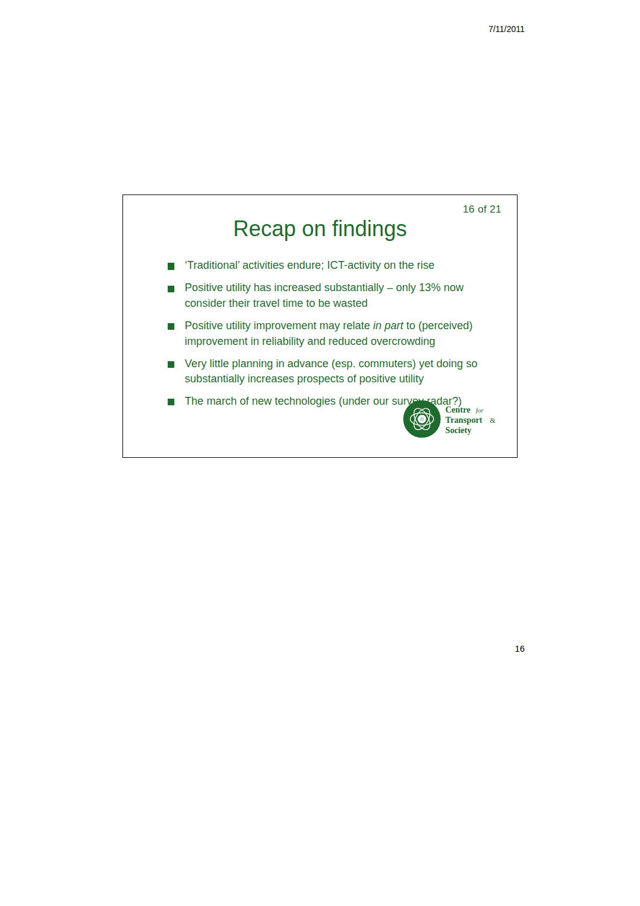7/11/2011
16 of 21
Recap on findings
‘Traditional’ activities endure; ICT-activity on the rise
Positive utility has increased substantially – only 13% now consider their travel time to be wasted
Positive utility improvement may relate in part to (perceived) improvement in reliability and reduced overcrowding
Very little planning in advance (esp. commuters) yet doing so substantially increases prospects of positive utility
The march of new technologies (under our survey radar?)
Centre for Transport & Society
16